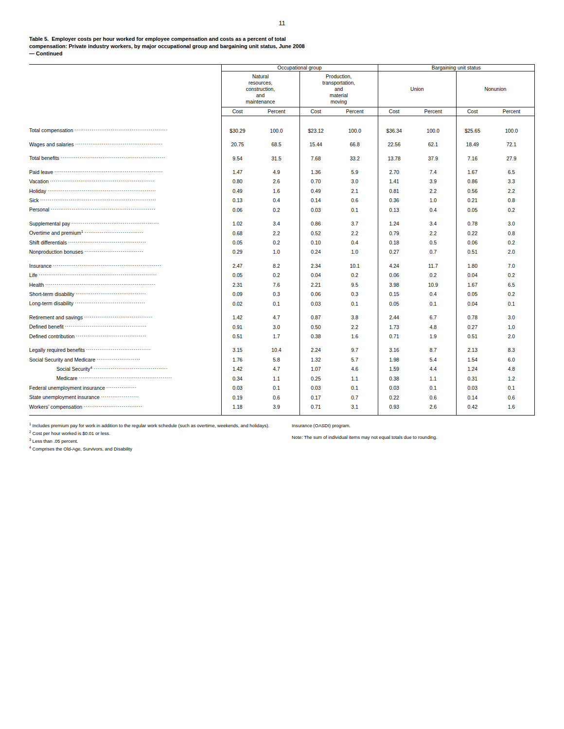11
Table 5. Employer costs per hour worked for employee compensation and costs as a percent of total
compensation: Private industry workers, by major occupational group and bargaining unit status, June 2008
— Continued
| | Occupational group | Bargaining unit status |
| --- | --- | --- |
| Natural resources, construction, and maintenance | Production, transportation, and material moving | Union | Nonunion |
| Cost | Percent | Cost | Percent | Cost | Percent | Cost | Percent |
| Total compensation ................................................. | $30.29 | 100.0 | $23.12 | 100.0 | $36.34 | 100.0 | $25.65 | 100.0 |
| Wages and salaries .............................................. | 20.75 | 68.5 | 15.44 | 66.8 | 22.56 | 62.1 | 18.49 | 72.1 |
| Total benefits ....................................................... | 9.54 | 31.5 | 7.68 | 33.2 | 13.78 | 37.9 | 7.16 | 27.9 |
| Paid leave ......................................................... | 1.47 | 4.9 | 1.36 | 5.9 | 2.70 | 7.4 | 1.67 | 6.5 |
| Vacation ....................................................... | 0.80 | 2.6 | 0.70 | 3.0 | 1.41 | 3.9 | 0.86 | 3.3 |
| Holiday ......................................................... | 0.49 | 1.6 | 0.49 | 2.1 | 0.81 | 2.2 | 0.56 | 2.2 |
| Sick ............................................................. | 0.13 | 0.4 | 0.14 | 0.6 | 0.36 | 1.0 | 0.21 | 0.8 |
| Personal ....................................................... | 0.06 | 0.2 | 0.03 | 0.1 | 0.13 | 0.4 | 0.05 | 0.2 |
| Supplemental pay .............................................. | 1.02 | 3.4 | 0.86 | 3.7 | 1.24 | 3.4 | 0.78 | 3.0 |
| Overtime and premium 1 ............................... | 0.68 | 2.2 | 0.52 | 2.2 | 0.79 | 2.2 | 0.22 | 0.8 |
| Shift differentials ......................................... | 0.05 | 0.2 | 0.10 | 0.4 | 0.18 | 0.5 | 0.06 | 0.2 |
| Nonproduction bonuses ............................... | 0.29 | 1.0 | 0.24 | 1.0 | 0.27 | 0.7 | 0.51 | 2.0 |
| Insurance ......................................................... | 2.47 | 8.2 | 2.34 | 10.1 | 4.24 | 11.7 | 1.80 | 7.0 |
| Life .............................................................. | 0.05 | 0.2 | 0.04 | 0.2 | 0.06 | 0.2 | 0.04 | 0.2 |
| Health .......................................................... | 2.31 | 7.6 | 2.21 | 9.5 | 3.98 | 10.9 | 1.67 | 6.5 |
| Short-term disability ..................................... | 0.09 | 0.3 | 0.06 | 0.3 | 0.15 | 0.4 | 0.05 | 0.2 |
| Long-term disability ..................................... | 0.02 | 0.1 | 0.03 | 0.1 | 0.05 | 0.1 | 0.04 | 0.1 |
| Retirement and savings .................................... | 1.42 | 4.7 | 0.87 | 3.8 | 2.44 | 6.7 | 0.78 | 3.0 |
| Defined benefit ........................................... | 0.91 | 3.0 | 0.50 | 2.2 | 1.73 | 4.8 | 0.27 | 1.0 |
| Defined contribution ..................................... | 0.51 | 1.7 | 0.38 | 1.6 | 0.71 | 1.9 | 0.51 | 2.0 |
| Legally required benefits .................................. | 3.15 | 10.4 | 2.24 | 9.7 | 3.16 | 8.7 | 2.13 | 8.3 |
| Social Security and Medicare ....................... | 1.76 | 5.8 | 1.32 | 5.7 | 1.98 | 5.4 | 1.54 | 6.0 |
| Social Security 4 ....................................... | 1.42 | 4.7 | 1.07 | 4.6 | 1.59 | 4.4 | 1.24 | 4.8 |
| Medicare ................................................. | 0.34 | 1.1 | 0.25 | 1.1 | 0.38 | 1.1 | 0.31 | 1.2 |
| Federal unemployment insurance ................ | 0.03 | 0.1 | 0.03 | 0.1 | 0.03 | 0.1 | 0.03 | 0.1 |
| State unemployment insurance .................... | 0.19 | 0.6 | 0.17 | 0.7 | 0.22 | 0.6 | 0.14 | 0.6 |
| Workers’ compensation ............................... | 1.18 | 3.9 | 0.71 | 3.1 | 0.93 | 2.6 | 0.42 | 1.6 |
1 Includes premium pay for work in addition to the regular work schedule (such as overtime, weekends, and holidays).
2 Cost per hour worked is $0.01 or less.
3 Less than .05 percent.
4 Comprises the Old-Age, Survivors, and Disability
Insurance (OASDI) program.
Note: The sum of individual items may not equal totals due to rounding.